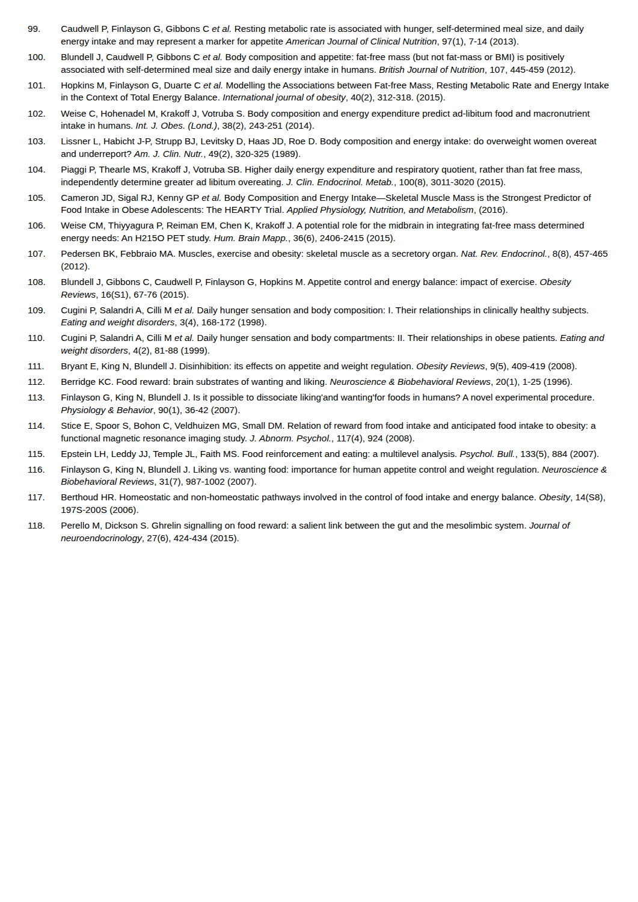99. Caudwell P, Finlayson G, Gibbons C et al. Resting metabolic rate is associated with hunger, self-determined meal size, and daily energy intake and may represent a marker for appetite American Journal of Clinical Nutrition, 97(1), 7-14 (2013).
100. Blundell J, Caudwell P, Gibbons C et al. Body composition and appetite: fat-free mass (but not fat-mass or BMI) is positively associated with self-determined meal size and daily energy intake in humans. British Journal of Nutrition, 107, 445-459 (2012).
101. Hopkins M, Finlayson G, Duarte C et al. Modelling the Associations between Fat-free Mass, Resting Metabolic Rate and Energy Intake in the Context of Total Energy Balance. International journal of obesity, 40(2), 312-318. (2015).
102. Weise C, Hohenadel M, Krakoff J, Votruba S. Body composition and energy expenditure predict ad-libitum food and macronutrient intake in humans. Int. J. Obes. (Lond.), 38(2), 243-251 (2014).
103. Lissner L, Habicht J-P, Strupp BJ, Levitsky D, Haas JD, Roe D. Body composition and energy intake: do overweight women overeat and underreport? Am. J. Clin. Nutr., 49(2), 320-325 (1989).
104. Piaggi P, Thearle MS, Krakoff J, Votruba SB. Higher daily energy expenditure and respiratory quotient, rather than fat free mass, independently determine greater ad libitum overeating. J. Clin. Endocrinol. Metab., 100(8), 3011-3020 (2015).
105. Cameron JD, Sigal RJ, Kenny GP et al. Body Composition and Energy Intake—Skeletal Muscle Mass is the Strongest Predictor of Food Intake in Obese Adolescents: The HEARTY Trial. Applied Physiology, Nutrition, and Metabolism, (2016).
106. Weise CM, Thiyyagura P, Reiman EM, Chen K, Krakoff J. A potential role for the midbrain in integrating fat-free mass determined energy needs: An H215O PET study. Hum. Brain Mapp., 36(6), 2406-2415 (2015).
107. Pedersen BK, Febbraio MA. Muscles, exercise and obesity: skeletal muscle as a secretory organ. Nat. Rev. Endocrinol., 8(8), 457-465 (2012).
108. Blundell J, Gibbons C, Caudwell P, Finlayson G, Hopkins M. Appetite control and energy balance: impact of exercise. Obesity Reviews, 16(S1), 67-76 (2015).
109. Cugini P, Salandri A, Cilli M et al. Daily hunger sensation and body composition: I. Their relationships in clinically healthy subjects. Eating and weight disorders, 3(4), 168-172 (1998).
110. Cugini P, Salandri A, Cilli M et al. Daily hunger sensation and body compartments: II. Their relationships in obese patients. Eating and weight disorders, 4(2), 81-88 (1999).
111. Bryant E, King N, Blundell J. Disinhibition: its effects on appetite and weight regulation. Obesity Reviews, 9(5), 409-419 (2008).
112. Berridge KC. Food reward: brain substrates of wanting and liking. Neuroscience & Biobehavioral Reviews, 20(1), 1-25 (1996).
113. Finlayson G, King N, Blundell J. Is it possible to dissociate liking'and wanting'for foods in humans? A novel experimental procedure. Physiology & Behavior, 90(1), 36-42 (2007).
114. Stice E, Spoor S, Bohon C, Veldhuizen MG, Small DM. Relation of reward from food intake and anticipated food intake to obesity: a functional magnetic resonance imaging study. J. Abnorm. Psychol., 117(4), 924 (2008).
115. Epstein LH, Leddy JJ, Temple JL, Faith MS. Food reinforcement and eating: a multilevel analysis. Psychol. Bull., 133(5), 884 (2007).
116. Finlayson G, King N, Blundell J. Liking vs. wanting food: importance for human appetite control and weight regulation. Neuroscience & Biobehavioral Reviews, 31(7), 987-1002 (2007).
117. Berthoud HR. Homeostatic and non-homeostatic pathways involved in the control of food intake and energy balance. Obesity, 14(S8), 197S-200S (2006).
118. Perello M, Dickson S. Ghrelin signalling on food reward: a salient link between the gut and the mesolimbic system. Journal of neuroendocrinology, 27(6), 424-434 (2015).